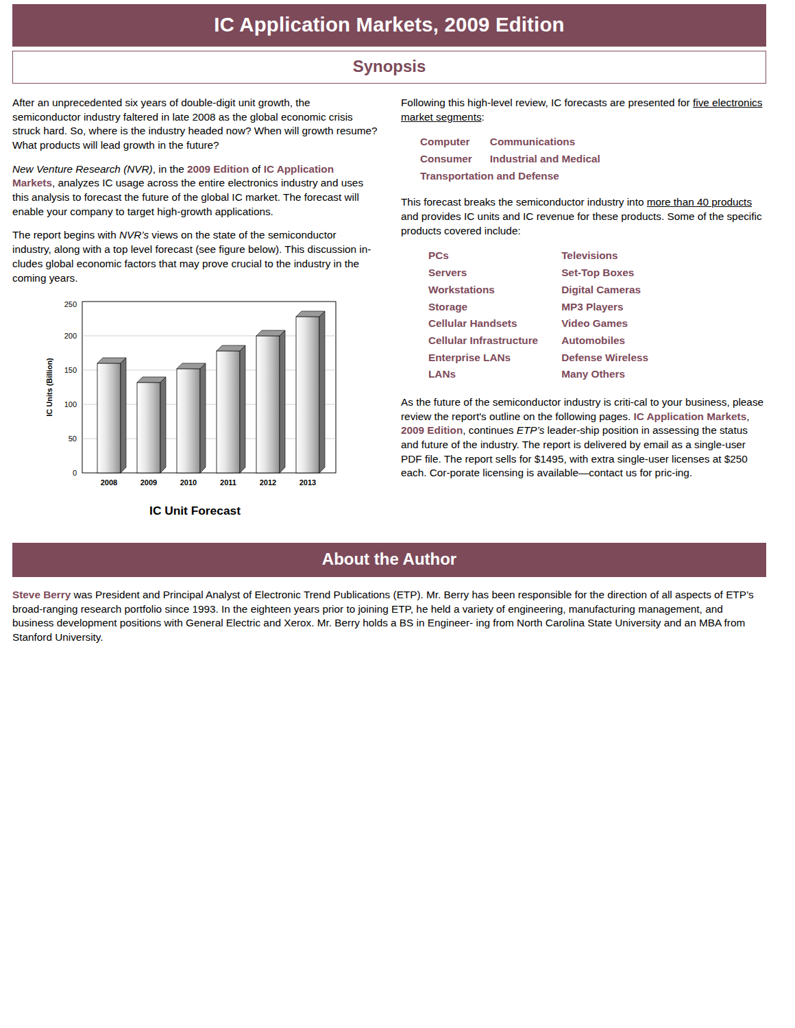IC Application Markets, 2009 Edition
Synopsis
After an unprecedented six years of double-digit unit growth, the semiconductor industry faltered in late 2008 as the global economic crisis struck hard. So, where is the industry headed now? When will growth resume? What products will lead growth in the future?
New Venture Research (NVR), in the 2009 Edition of IC Application Markets, analyzes IC usage across the entire electronics industry and uses this analysis to forecast the future of the global IC market. The forecast will enable your company to target high-growth applications.
The report begins with NVR’s views on the state of the semiconductor industry, along with a top level forecast (see figure below). This discussion in-cludes global economic factors that may prove crucial to the industry in the coming years.
0 50 100 150 200 250 IC Units (Billion) 2008 2009 2010 2011 2012 2013
IC Unit Forecast
Following this high-level review, IC forecasts are presented for five electronics market segments:
| Computer | Communications |
| Consumer | Industrial and Medical |
| Transportation and Defense |
This forecast breaks the semiconductor industry into more than 40 products and provides IC units and IC revenue for these products. Some of the specific products covered include:
| PCs | Televisions |
| Servers | Set-Top Boxes |
| Workstations | Digital Cameras |
| Storage | MP3 Players |
| Cellular Handsets | Video Games |
| Cellular Infrastructure | Automobiles |
| Enterprise LANs | Defense Wireless |
| LANs | Many Others |
As the future of the semiconductor industry is criti-cal to your business, please review the report's outline on the following pages. IC Application Markets, 2009 Edition, continues ETP’s leader-ship position in assessing the status and future of the industry. The report is delivered by email as a single-user PDF file. The report sells for $1495, with extra single-user licenses at $250 each. Cor-porate licensing is available—contact us for pric-ing.
About the Author
Steve Berry was President and Principal Analyst of Electronic Trend Publications (ETP). Mr. Berry has been responsible for the direction of all aspects of ETP’s broad-ranging research portfolio since 1993. In the eighteen years prior to joining ETP, he held a variety of engineering, manufacturing management, and business development positions with General Electric and Xerox. Mr. Berry holds a BS in Engineer- ing from North Carolina State University and an MBA from Stanford University.